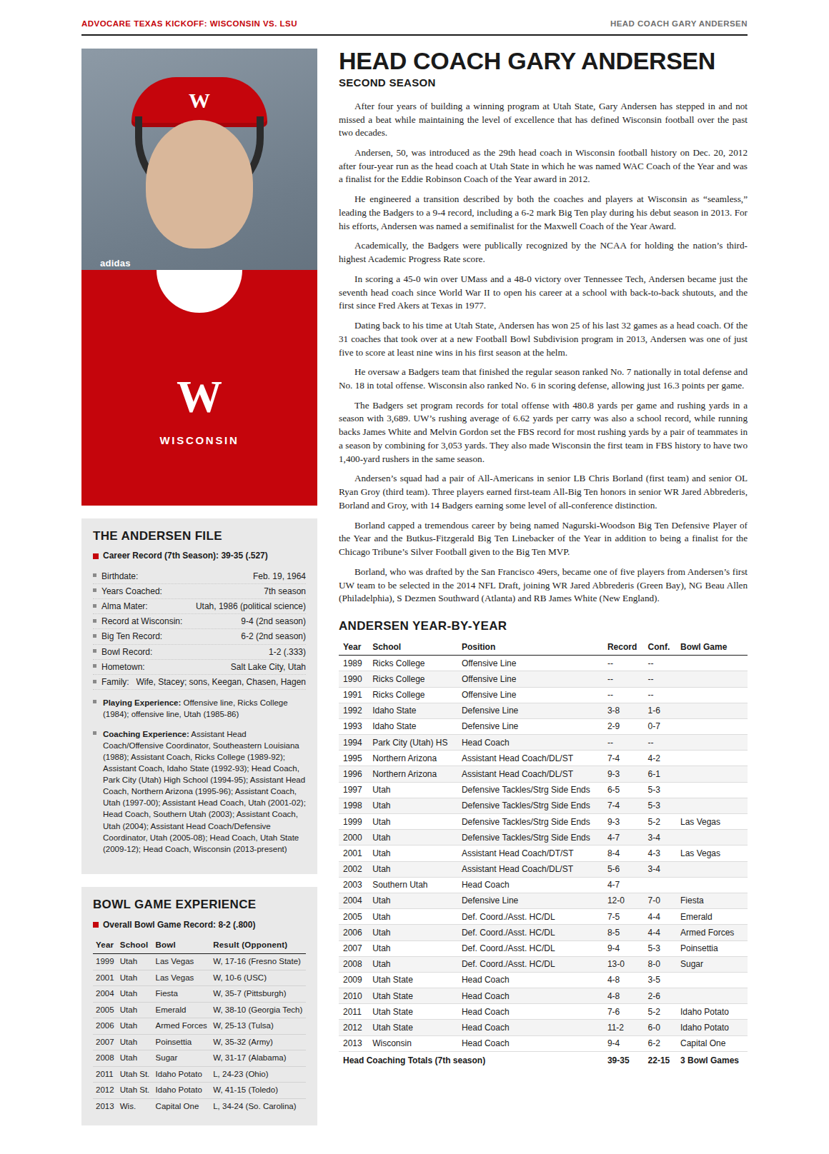Advocare Texas Kickoff: Wisconsin vs. LSU
Head Coach Gary Andersen
adidas
W
WISCONSIN
The Andersen File
Career Record (7th Season): 39-35 (.527)
Birthdate: Feb. 19, 1964
Years Coached: 7th season
Alma Mater: Utah, 1986 (political science)
Record at Wisconsin: 9-4 (2nd season)
Big Ten Record: 6-2 (2nd season)
Bowl Record: 1-2 (.333)
Hometown: Salt Lake City, Utah
Family: Wife, Stacey; sons, Keegan, Chasen, Hagen
Playing Experience: Offensive line, Ricks College (1984); offensive line, Utah (1985-86)
Coaching Experience: Assistant Head Coach/Offensive Coordinator, Southeastern Louisiana (1988); Assistant Coach, Ricks College (1989-92); Assistant Coach, Idaho State (1992-93); Head Coach, Park City (Utah) High School (1994-95); Assistant Head Coach, Northern Arizona (1995-96); Assistant Coach, Utah (1997-00); Assistant Head Coach, Utah (2001-02); Head Coach, Southern Utah (2003); Assistant Coach, Utah (2004); Assistant Head Coach/Defensive Coordinator, Utah (2005-08); Head Coach, Utah State (2009-12); Head Coach, Wisconsin (2013-present)
Bowl Game Experience
Overall Bowl Game Record: 8-2 (.800)
| Year | School | Bowl | Result (Opponent) |
| --- | --- | --- | --- |
| 1999 | Utah | Las Vegas | W, 17-16 (Fresno State) |
| 2001 | Utah | Las Vegas | W, 10-6 (USC) |
| 2004 | Utah | Fiesta | W, 35-7 (Pittsburgh) |
| 2005 | Utah | Emerald | W, 38-10 (Georgia Tech) |
| 2006 | Utah | Armed Forces | W, 25-13 (Tulsa) |
| 2007 | Utah | Poinsettia | W, 35-32 (Army) |
| 2008 | Utah | Sugar | W, 31-17 (Alabama) |
| 2011 | Utah St. | Idaho Potato | L, 24-23 (Ohio) |
| 2012 | Utah St. | Idaho Potato | W, 41-15 (Toledo) |
| 2013 | Wis. | Capital One | L, 34-24 (So. Carolina) |
Head Coach Gary Andersen
Second Season
After four years of building a winning program at Utah State, Gary Andersen has stepped in and not missed a beat while maintaining the level of excellence that has defined Wisconsin football over the past two decades.
Andersen, 50, was introduced as the 29th head coach in Wisconsin football history on Dec. 20, 2012 after four-year run as the head coach at Utah State in which he was named WAC Coach of the Year and was a finalist for the Eddie Robinson Coach of the Year award in 2012.
He engineered a transition described by both the coaches and players at Wisconsin as “seamless,” leading the Badgers to a 9-4 record, including a 6-2 mark Big Ten play during his debut season in 2013. For his efforts, Andersen was named a semifinalist for the Maxwell Coach of the Year Award.
Academically, the Badgers were publically recognized by the NCAA for holding the nation’s third-highest Academic Progress Rate score.
In scoring a 45-0 win over UMass and a 48-0 victory over Tennessee Tech, Andersen became just the seventh head coach since World War II to open his career at a school with back-to-back shutouts, and the first since Fred Akers at Texas in 1977.
Dating back to his time at Utah State, Andersen has won 25 of his last 32 games as a head coach. Of the 31 coaches that took over at a new Football Bowl Subdivision program in 2013, Andersen was one of just five to score at least nine wins in his first season at the helm.
He oversaw a Badgers team that finished the regular season ranked No. 7 nationally in total defense and No. 18 in total offense. Wisconsin also ranked No. 6 in scoring defense, allowing just 16.3 points per game.
The Badgers set program records for total offense with 480.8 yards per game and rushing yards in a season with 3,689. UW’s rushing average of 6.62 yards per carry was also a school record, while running backs James White and Melvin Gordon set the FBS record for most rushing yards by a pair of teammates in a season by combining for 3,053 yards. They also made Wisconsin the first team in FBS history to have two 1,400-yard rushers in the same season.
Andersen’s squad had a pair of All-Americans in senior LB Chris Borland (first team) and senior OL Ryan Groy (third team). Three players earned first-team All-Big Ten honors in senior WR Jared Abbrederis, Borland and Groy, with 14 Badgers earning some level of all-conference distinction.
Borland capped a tremendous career by being named Nagurski-Woodson Big Ten Defensive Player of the Year and the Butkus-Fitzgerald Big Ten Linebacker of the Year in addition to being a finalist for the Chicago Tribune’s Silver Football given to the Big Ten MVP.
Borland, who was drafted by the San Francisco 49ers, became one of five players from Andersen’s first UW team to be selected in the 2014 NFL Draft, joining WR Jared Abbrederis (Green Bay), NG Beau Allen (Philadelphia), S Dezmen Southward (Atlanta) and RB James White (New England).
Andersen Year-by-Year
| Year | School | Position | Record | Conf. | Bowl Game |
| --- | --- | --- | --- | --- | --- |
| 1989 | Ricks College | Offensive Line | -- | -- | |
| 1990 | Ricks College | Offensive Line | -- | -- | |
| 1991 | Ricks College | Offensive Line | -- | -- | |
| 1992 | Idaho State | Defensive Line | 3-8 | 1-6 | |
| 1993 | Idaho State | Defensive Line | 2-9 | 0-7 | |
| 1994 | Park City (Utah) HS | Head Coach | -- | -- | |
| 1995 | Northern Arizona | Assistant Head Coach/DL/ST | 7-4 | 4-2 | |
| 1996 | Northern Arizona | Assistant Head Coach/DL/ST | 9-3 | 6-1 | |
| 1997 | Utah | Defensive Tackles/Strg Side Ends | 6-5 | 5-3 | |
| 1998 | Utah | Defensive Tackles/Strg Side Ends | 7-4 | 5-3 | |
| 1999 | Utah | Defensive Tackles/Strg Side Ends | 9-3 | 5-2 | Las Vegas |
| 2000 | Utah | Defensive Tackles/Strg Side Ends | 4-7 | 3-4 | |
| 2001 | Utah | Assistant Head Coach/DT/ST | 8-4 | 4-3 | Las Vegas |
| 2002 | Utah | Assistant Head Coach/DL/ST | 5-6 | 3-4 | |
| 2003 | Southern Utah | Head Coach | 4-7 | | |
| 2004 | Utah | Defensive Line | 12-0 | 7-0 | Fiesta |
| 2005 | Utah | Def. Coord./Asst. HC/DL | 7-5 | 4-4 | Emerald |
| 2006 | Utah | Def. Coord./Asst. HC/DL | 8-5 | 4-4 | Armed Forces |
| 2007 | Utah | Def. Coord./Asst. HC/DL | 9-4 | 5-3 | Poinsettia |
| 2008 | Utah | Def. Coord./Asst. HC/DL | 13-0 | 8-0 | Sugar |
| 2009 | Utah State | Head Coach | 4-8 | 3-5 | |
| 2010 | Utah State | Head Coach | 4-8 | 2-6 | |
| 2011 | Utah State | Head Coach | 7-6 | 5-2 | Idaho Potato |
| 2012 | Utah State | Head Coach | 11-2 | 6-0 | Idaho Potato |
| 2013 | Wisconsin | Head Coach | 9-4 | 6-2 | Capital One |
| Head Coaching Totals (7th season) | 39-35 | 22-15 | 3 Bowl Games |